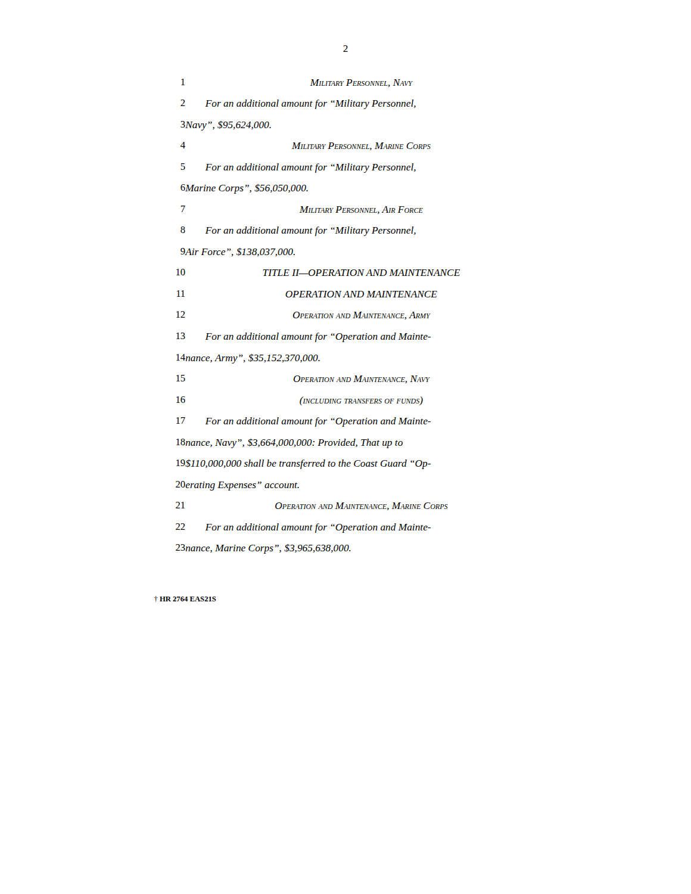2
| 1 | Military Personnel, Navy |
| 2 | For an additional amount for “Military Personnel, |
| 3 | Navy”, $95,624,000. |
| 4 | Military Personnel, Marine Corps |
| 5 | For an additional amount for “Military Personnel, |
| 6 | Marine Corps”, $56,050,000. |
| 7 | Military Personnel, Air Force |
| 8 | For an additional amount for “Military Personnel, |
| 9 | Air Force”, $138,037,000. |
| 10 | TITLE II—OPERATION AND MAINTENANCE |
| 11 | OPERATION AND MAINTENANCE |
| 12 | Operation and Maintenance, Army |
| 13 | For an additional amount for “Operation and Mainte- |
| 14 | nance, Army”, $35,152,370,000. |
| 15 | Operation and Maintenance, Navy |
| 16 | (including transfers of funds) |
| 17 | For an additional amount for “Operation and Mainte- |
| 18 | nance, Navy”, $3,664,000,000: Provided, That up to |
| 19 | $110,000,000 shall be transferred to the Coast Guard “Op- |
| 20 | erating Expenses” account. |
| 21 | Operation and Maintenance, Marine Corps |
| 22 | For an additional amount for “Operation and Mainte- |
| 23 | nance, Marine Corps”, $3,965,638,000. |
† HR 2764 EAS21S